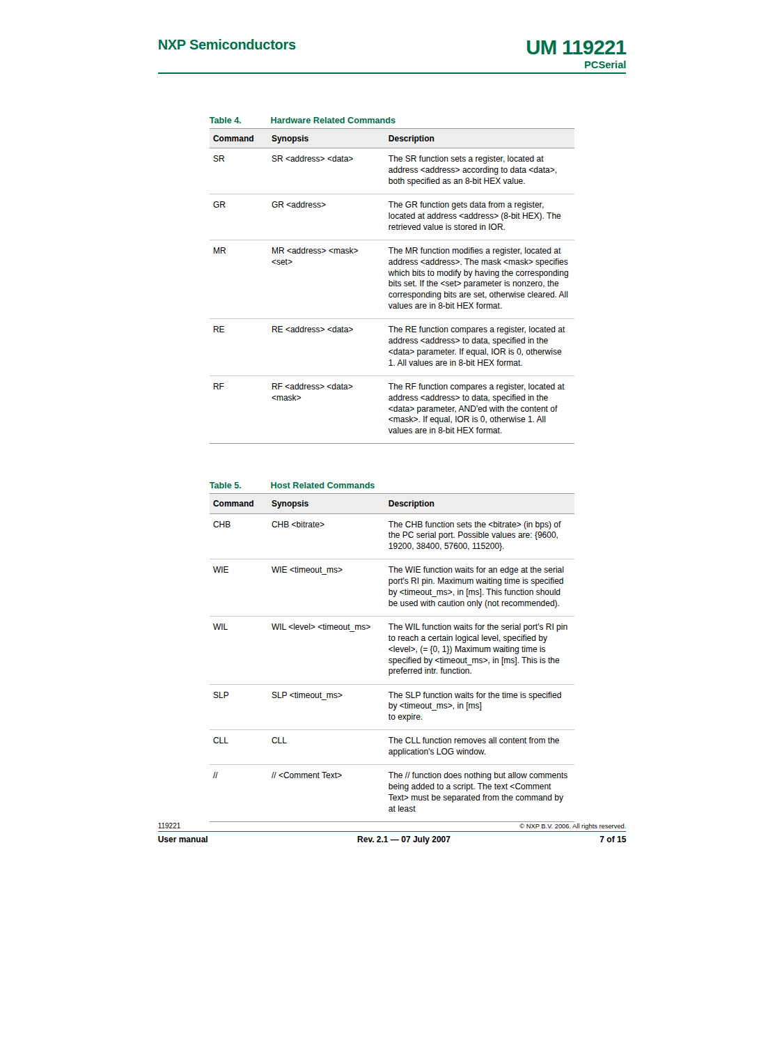NXP Semiconductors
UM 119221
PCSerial
Table 4. Hardware Related Commands
| Command | Synopsis | Description |
| --- | --- | --- |
| SR | SR <address> <data> | The SR function sets a register, located at address <address> according to data <data>, both specified as an 8-bit HEX value. |
| GR | GR <address> | The GR function gets data from a register, located at address <address> (8-bit HEX). The retrieved value is stored in IOR. |
| MR | MR <address> <mask> <set> | The MR function modifies a register, located at address <address>. The mask <mask> specifies which bits to modify by having the corresponding bits set. If the <set> parameter is nonzero, the corresponding bits are set, otherwise cleared. All values are in 8-bit HEX format. |
| RE | RE <address> <data> | The RE function compares a register, located at address <address> to data, specified in the <data> parameter. If equal, IOR is 0, otherwise 1. All values are in 8-bit HEX format. |
| RF | RF <address> <data> <mask> | The RF function compares a register, located at address <address> to data, specified in the <data> parameter, AND'ed with the content of <mask>. If equal, IOR is 0, otherwise 1. All values are in 8-bit HEX format. |
Table 5. Host Related Commands
| Command | Synopsis | Description |
| --- | --- | --- |
| CHB | CHB <bitrate> | The CHB function sets the <bitrate> (in bps) of the PC serial port. Possible values are: {9600, 19200, 38400, 57600, 115200}. |
| WIE | WIE <timeout_ms> | The WIE function waits for an edge at the serial port's RI pin. Maximum waiting time is specified by <timeout_ms>, in [ms]. This function should be used with caution only (not recommended). |
| WIL | WIL <level> <timeout_ms> | The WIL function waits for the serial port's RI pin to reach a certain logical level, specified by <level>, (= {0, 1}) Maximum waiting time is specified by <timeout_ms>, in [ms]. This is the preferred intr. function. |
| SLP | SLP <timeout_ms> | The SLP function waits for the time is specified by <timeout_ms>, in [ms] to expire. |
| CLL | CLL | The CLL function removes all content from the application's LOG window. |
| // | // <Comment Text> | The // function does nothing but allow comments being added to a script. The text <Comment Text> must be separated from the command by at least |
119221
© NXP B.V. 2006. All rights reserved.
User manual
Rev. 2.1 — 07 July 2007
7 of 15